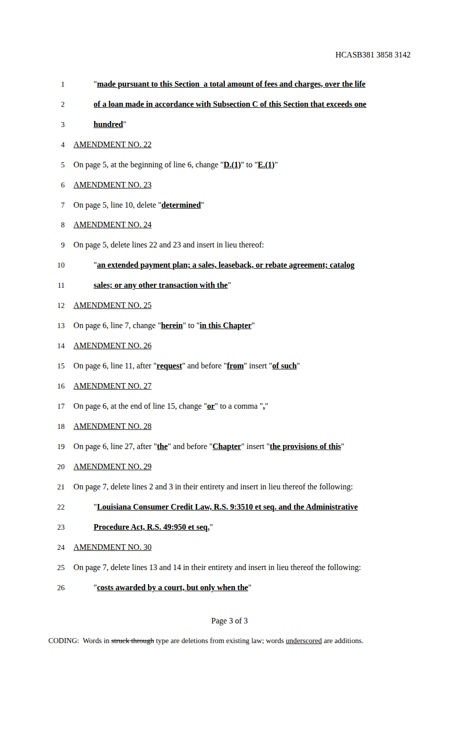HCASB381 3858 3142
1
"made pursuant to this Section a total amount of fees and charges, over the life
2
of a loan made in accordance with Subsection C of this Section that exceeds one
3
hundred"
4
AMENDMENT NO. 22
5
On page 5, at the beginning of line 6, change "D.(1)" to "E.(1)"
6
AMENDMENT NO. 23
7
On page 5, line 10, delete "determined"
8
AMENDMENT NO. 24
9
On page 5, delete lines 22 and 23 and insert in lieu thereof:
10
"an extended payment plan; a sales, leaseback, or rebate agreement; catalog
11
sales; or any other transaction with the"
12
AMENDMENT NO. 25
13
On page 6, line 7, change "herein" to "in this Chapter"
14
AMENDMENT NO. 26
15
On page 6, line 11, after "request" and before "from" insert "of such"
16
AMENDMENT NO. 27
17
On page 6, at the end of line 15, change "or" to a comma ","
18
AMENDMENT NO. 28
19
On page 6, line 27, after "the" and before "Chapter" insert "the provisions of this"
20
AMENDMENT NO. 29
21
On page 7, delete lines 2 and 3 in their entirety and insert in lieu thereof the following:
22
"Louisiana Consumer Credit Law, R.S. 9:3510 et seq. and the Administrative
23
Procedure Act, R.S. 49:950 et seq."
24
AMENDMENT NO. 30
25
On page 7, delete lines 13 and 14 in their entirety and insert in lieu thereof the following:
26
"costs awarded by a court, but only when the"
Page 3 of 3
CODING: Words in struck through type are deletions from existing law; words underscored are additions.